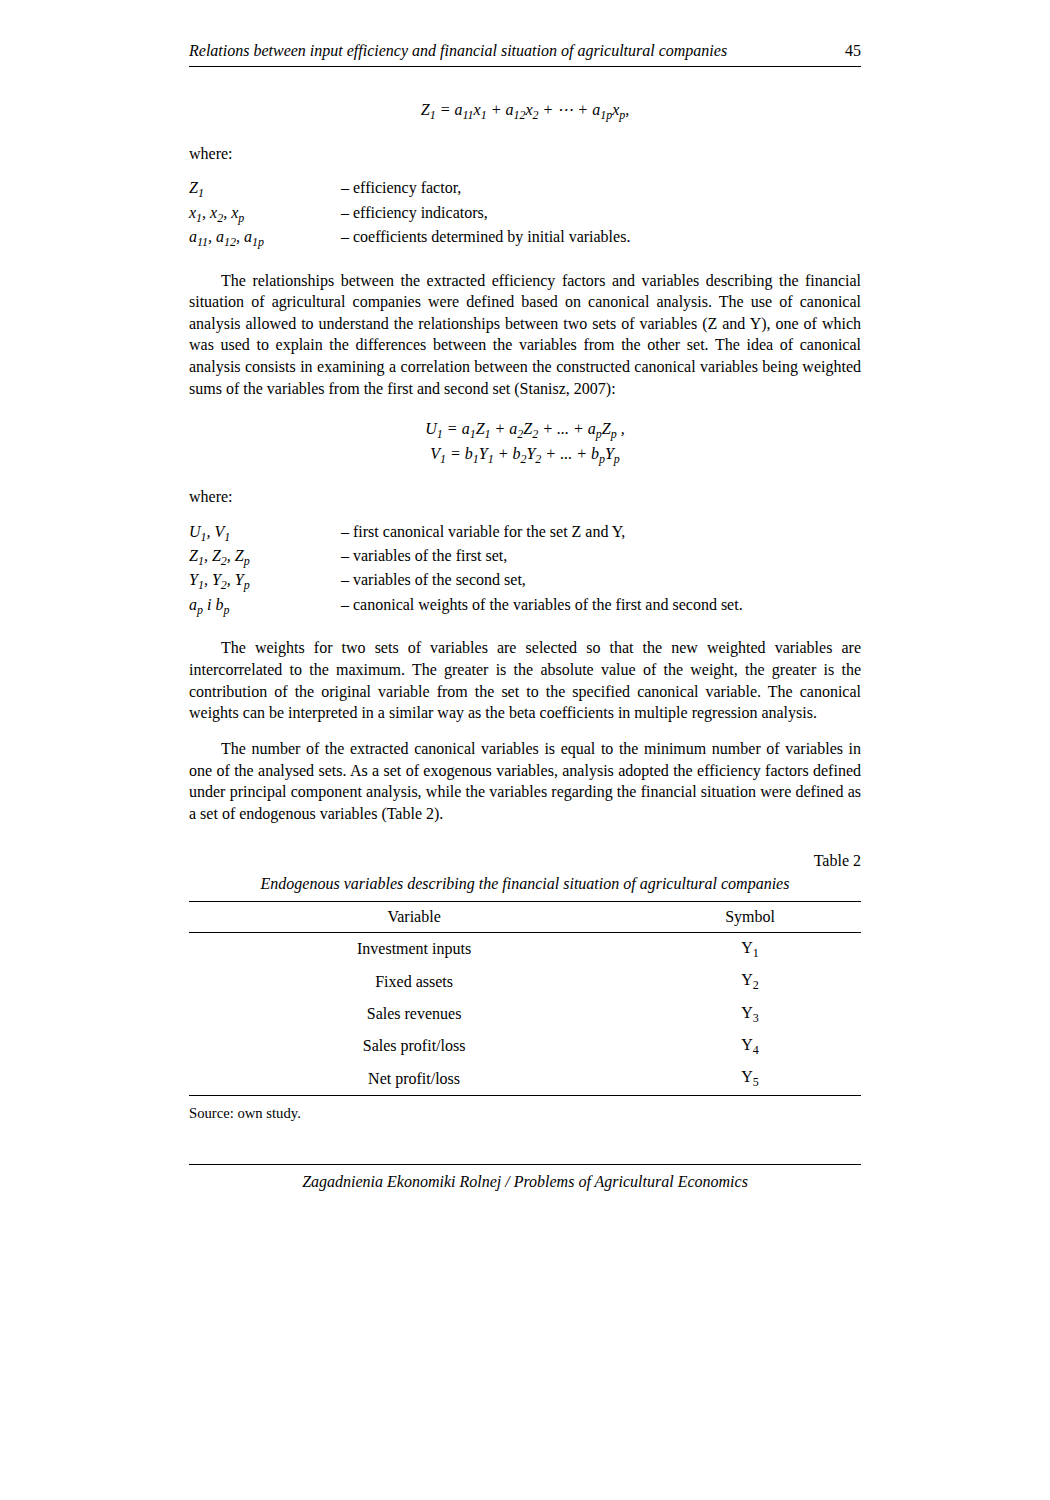Relations between input efficiency and financial situation of agricultural companies 45
Z1 = a11x1 + a12x2 + ⋯ + a1pxp,
where:
Z1
efficiency factor,
x1, x2, xp
efficiency indicators,
a11, a12, a1p
coefficients determined by initial variables.
The relationships between the extracted efficiency factors and variables describing the financial situation of agricultural companies were defined based on canonical analysis. The use of canonical analysis allowed to understand the relationships between two sets of variables (Z and Y), one of which was used to explain the differences between the variables from the other set. The idea of canonical analysis consists in examining a correlation between the constructed canonical variables being weighted sums of the variables from the first and second set (Stanisz, 2007):
U1 = a1Z1 + a2Z2 + ... + apZp ,
V1 = b1Y1 + b2Y2 + ... + bpYp
where:
U1, V1
first canonical variable for the set Z and Y,
Z1, Z2, Zp
variables of the first set,
Y1, Y2, Yp
variables of the second set,
ap i bp
canonical weights of the variables of the first and second set.
The weights for two sets of variables are selected so that the new weighted variables are intercorrelated to the maximum. The greater is the absolute value of the weight, the greater is the contribution of the original variable from the set to the specified canonical variable. The canonical weights can be interpreted in a similar way as the beta coefficients in multiple regression analysis.
The number of the extracted canonical variables is equal to the minimum number of variables in one of the analysed sets. As a set of exogenous variables, analysis adopted the efficiency factors defined under principal component analysis, while the variables regarding the financial situation were defined as a set of endogenous variables (Table 2).
Table 2
Endogenous variables describing the financial situation of agricultural companies
| Variable | Symbol |
| --- | --- |
| Investment inputs | Y 1 |
| Fixed assets | Y 2 |
| Sales revenues | Y 3 |
| Sales profit/loss | Y 4 |
| Net profit/loss | Y 5 |
Source: own study.
Zagadnienia Ekonomiki Rolnej / Problems of Agricultural Economics